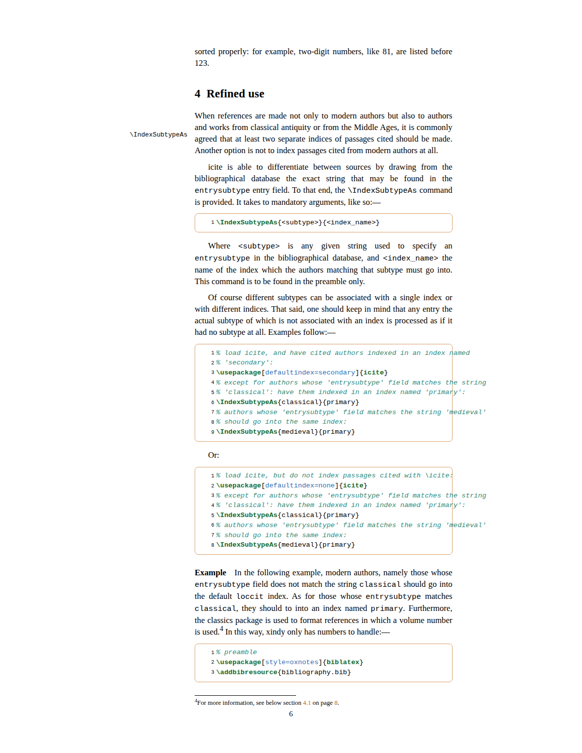sorted properly: for example, two-digit numbers, like 81, are listed before 123.
4 Refined use
When references are made not only to modern authors but also to authors and works from classical antiquity or from the Middle Ages, it is commonly agreed that at least two separate indices of passages cited should be made. Another option is not to index passages cited from modern authors at all.
icite is able to differentiate between sources by drawing from the bibliographical database the exact string that may be found in the entrysubtype entry field. To that end, the \IndexSubtypeAs command is provided. It takes to mandatory arguments, like so:—
\IndexSubtypeAs{<subtype>}{<index_name>}
Where <subtype> is any given string used to specify an entrysubtype in the bibliographical database, and <index_name> the name of the index which the authors matching that subtype must go into. This command is to be found in the preamble only.
Of course different subtypes can be associated with a single index or with different indices. That said, one should keep in mind that any entry the actual subtype of which is not associated with an index is processed as if it had no subtype at all. Examples follow:—
% load icite, and have cited authors indexed in an index named
% 'secondary':
\usepackage[defaultindex=secondary]{icite}
% except for authors whose 'entrysubtype' field matches the string
% 'classical': have them indexed in an index named 'primary':
\IndexSubtypeAs{classical}{primary}
% authors whose 'entrysubtype' field matches the string 'medieval'
% should go into the same index:
\IndexSubtypeAs{medieval}{primary}
Or:
% load icite, but do not index passages cited with \icite:
\usepackage[defaultindex=none]{icite}
% except for authors whose 'entrysubtype' field matches the string
% 'classical': have them indexed in an index named 'primary':
\IndexSubtypeAs{classical}{primary}
% authors whose 'entrysubtype' field matches the string 'medieval'
% should go into the same index:
\IndexSubtypeAs{medieval}{primary}
Example In the following example, modern authors, namely those whose entrysubtype field does not match the string classical should go into the default loccit index. As for those whose entrysubtype matches classical, they should to into an index named primary. Furthermore, the classics package is used to format references in which a volume number is used.4 In this way, xindy only has numbers to handle:—
% preamble
\usepackage[style=oxnotes]{biblatex}
\addbibresource{bibliography.bib}
4For more information, see below section 4.1 on page 8.
\IndexSubtypeAs
6